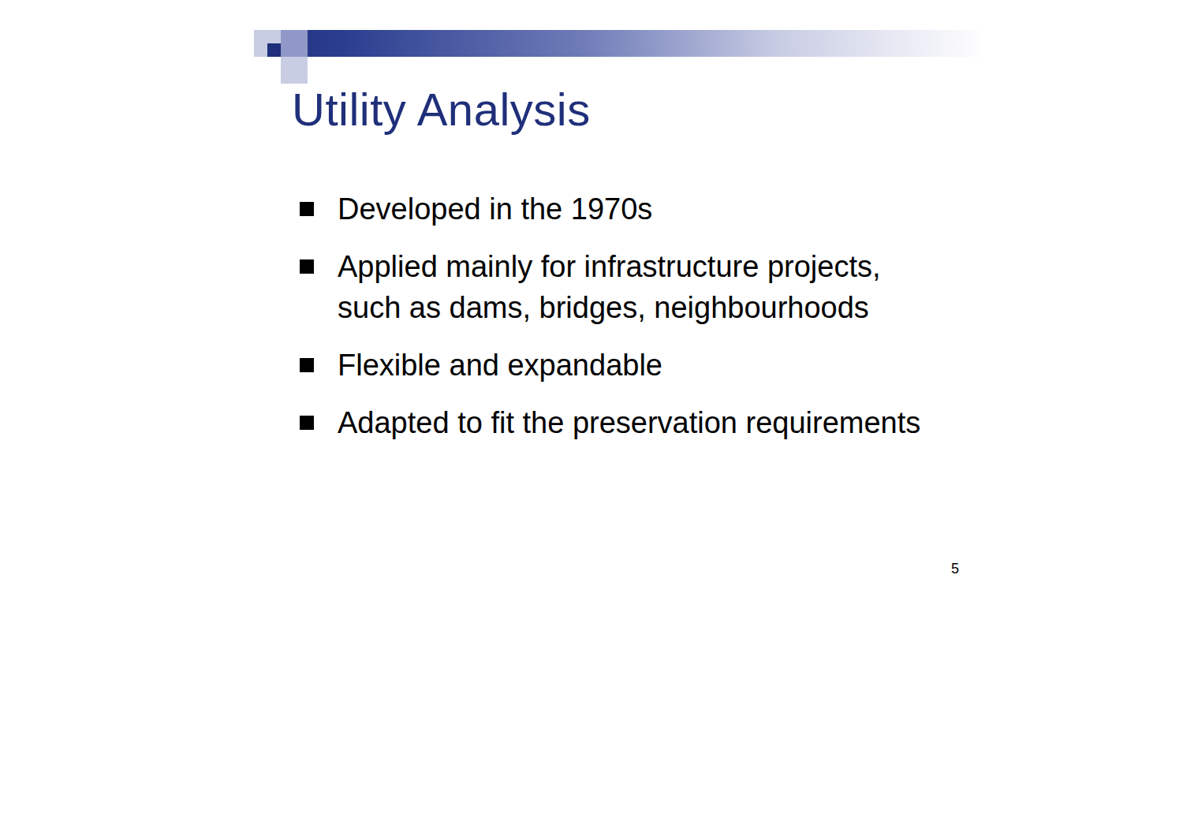Utility Analysis
Developed in the 1970s
Applied mainly for infrastructure projects, such as dams, bridges, neighbourhoods
Flexible and expandable
Adapted to fit the preservation requirements
5